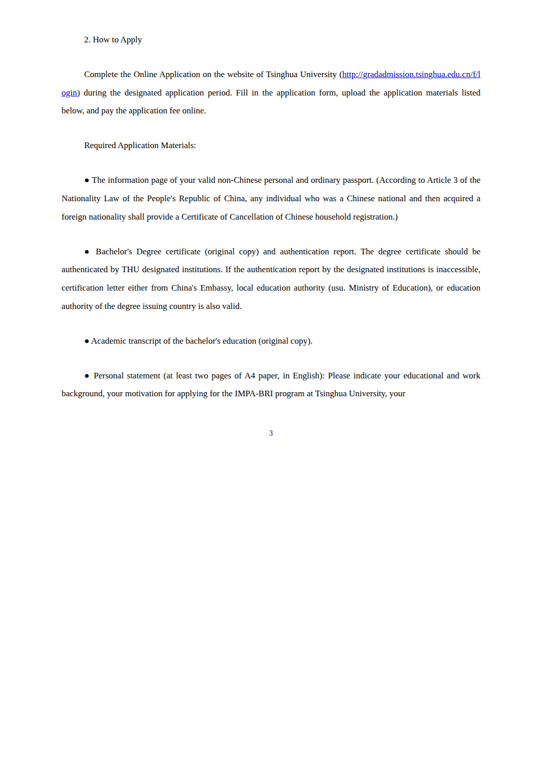2. How to Apply
Complete the Online Application on the website of Tsinghua University (http://gradadmission.tsinghua.edu.cn/f/login) during the designated application period. Fill in the application form, upload the application materials listed below, and pay the application fee online.
Required Application Materials:
● The information page of your valid non-Chinese personal and ordinary passport. (According to Article 3 of the Nationality Law of the People's Republic of China, any individual who was a Chinese national and then acquired a foreign nationality shall provide a Certificate of Cancellation of Chinese household registration.)
● Bachelor's Degree certificate (original copy) and authentication report. The degree certificate should be authenticated by THU designated institutions. If the authentication report by the designated institutions is inaccessible, certification letter either from China's Embassy, local education authority (usu. Ministry of Education), or education authority of the degree issuing country is also valid.
● Academic transcript of the bachelor's education (original copy).
● Personal statement (at least two pages of A4 paper, in English): Please indicate your educational and work background, your motivation for applying for the IMPA-BRI program at Tsinghua University, your
3